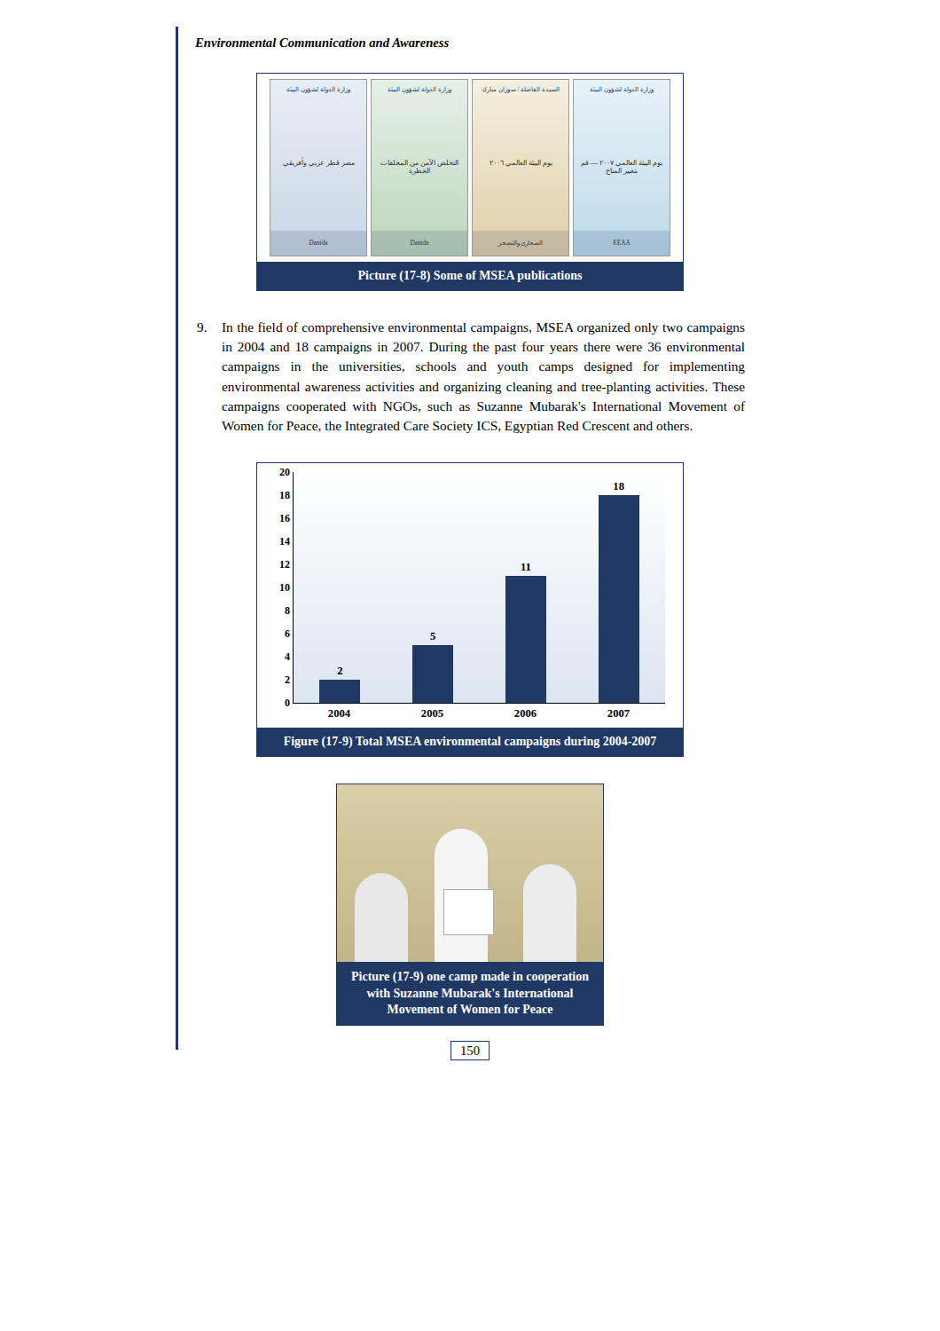Environmental Communication and Awareness
وزارة الدولة لشؤون البيئة
مصر قطر عربي وأفريقي
Danida
وزارة الدولة لشؤون البيئة
التخلص الآمن من المخلفات الخطرة
Danida
السيدة الفاضلة / سوزان مبارك
يوم البيئة العالمي ٢٠٠٦
الصحارى والتصحر
وزارة الدولة لشؤون البيئة
يوم البيئة العالمي ٢٠٠٧ — قم بتغيير المناخ
EEAA
Picture (17-8) Some of MSEA publications
9. In the field of comprehensive environmental campaigns, MSEA organized only two campaigns in 2004 and 18 campaigns in 2007. During the past four years there were 36 environmental campaigns in the universities, schools and youth camps designed for implementing environmental awareness activities and organizing cleaning and tree-planting activities. These campaigns cooperated with NGOs, such as Suzanne Mubarak's International Movement of Women for Peace, the Integrated Care Society ICS, Egyptian Red Crescent and others.
20 18 16 14 12 10 8 6 4 2 0
2
5
11
18
2004
2005
2006
2007
Figure (17-9) Total MSEA environmental campaigns during 2004-2007
Picture (17-9) one camp made in cooperation with Suzanne Mubarak's International Movement of Women for Peace
150